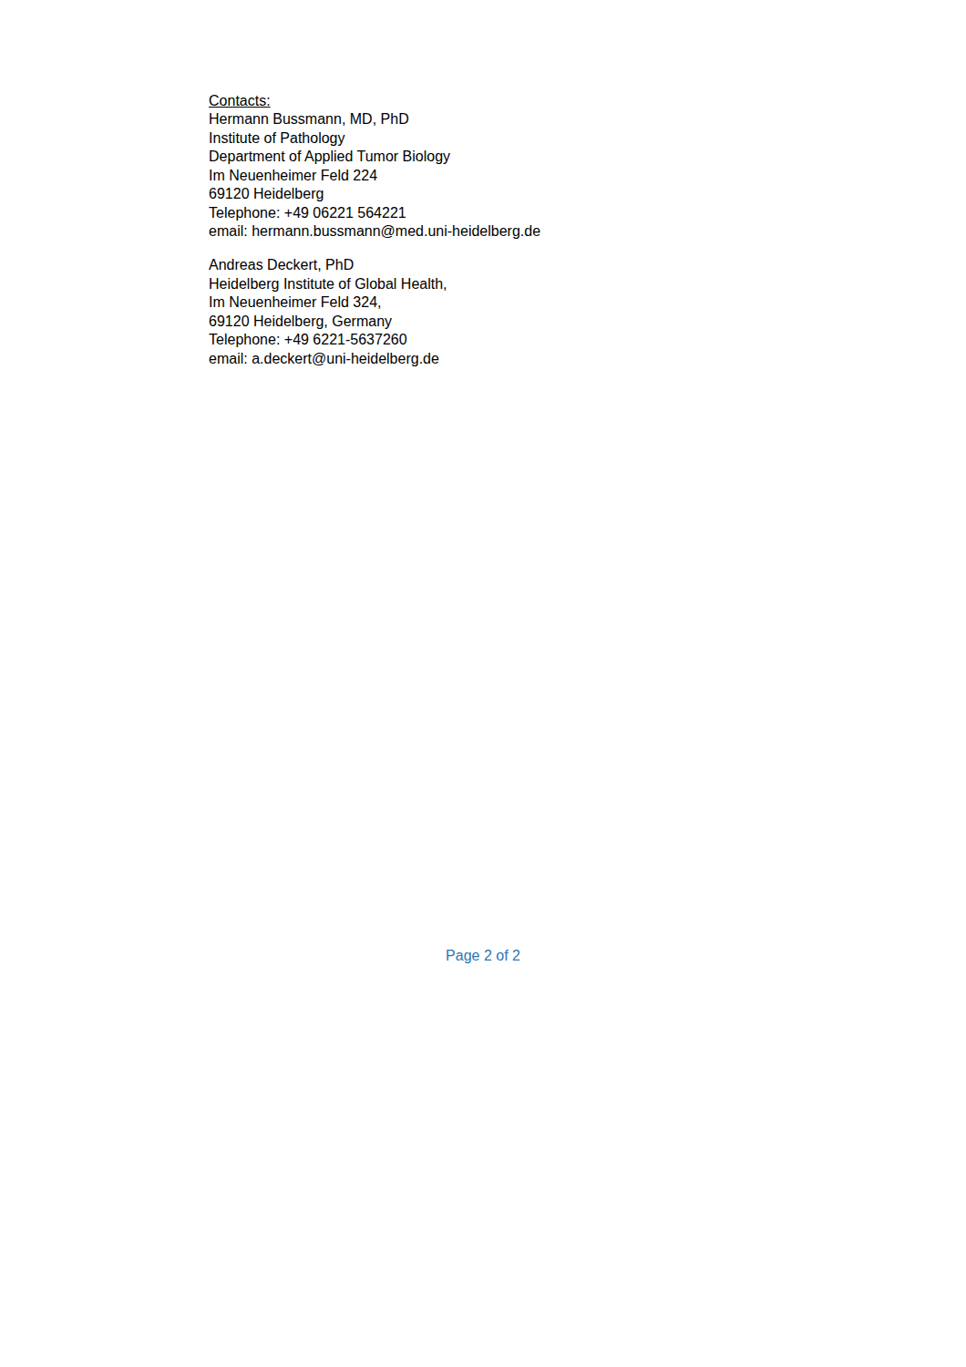Contacts:
Hermann Bussmann, MD, PhD
Institute of Pathology
Department of Applied Tumor Biology
Im Neuenheimer Feld 224
69120 Heidelberg
Telephone: +49 06221 564221
email: hermann.bussmann@med.uni-heidelberg.de
Andreas Deckert, PhD
Heidelberg Institute of Global Health,
Im Neuenheimer Feld 324,
69120 Heidelberg, Germany
Telephone: +49 6221-5637260
email: a.deckert@uni-heidelberg.de
Page 2 of 2